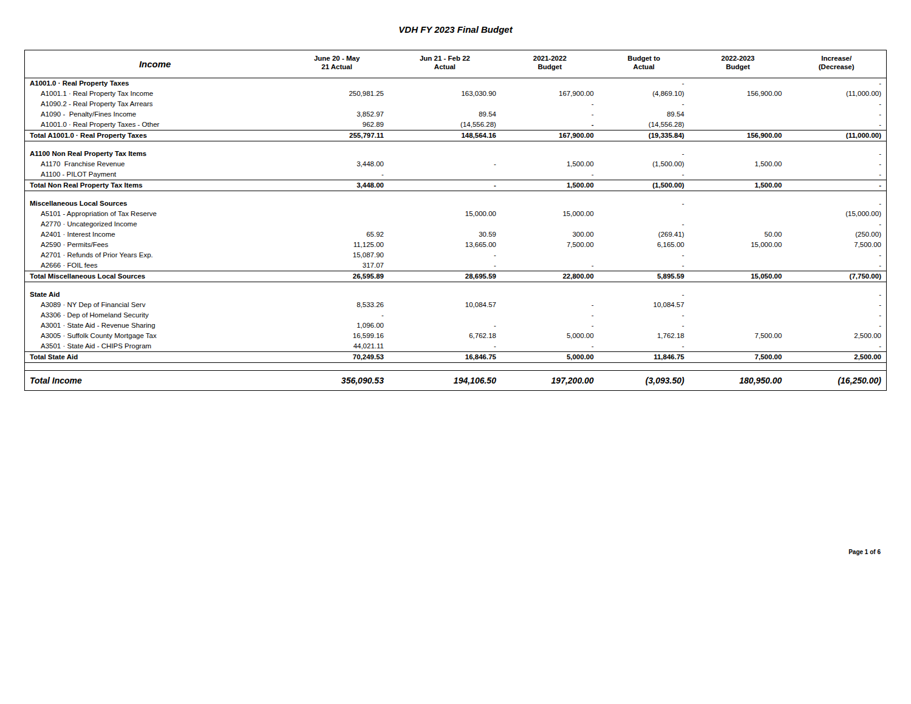VDH FY 2023 Final Budget
| Income | June 20 - May 21 Actual | Jun 21 - Feb 22 Actual | 2021-2022 Budget | Budget to Actual | 2022-2023 Budget | Increase/ (Decrease) |
| --- | --- | --- | --- | --- | --- | --- |
| A1001.0 · Real Property Taxes | | | | - | | - |
| A1001.1 · Real Property Tax Income | 250,981.25 | 163,030.90 | 167,900.00 | (4,869.10) | 156,900.00 | (11,000.00) |
| A1090.2 - Real Property Tax Arrears | | | - | - | | - |
| A1090 - Penalty/Fines Income | 3,852.97 | 89.54 | - | 89.54 | | - |
| A1001.0 · Real Property Taxes - Other | 962.89 | (14,556.28) | - | (14,556.28) | | - |
| Total A1001.0 · Real Property Taxes | 255,797.11 | 148,564.16 | 167,900.00 | (19,335.84) | 156,900.00 | (11,000.00) |
| A1100 Non Real Property Tax Items | | | | - | | - |
| A1170 Franchise Revenue | 3,448.00 | - | 1,500.00 | (1,500.00) | 1,500.00 | - |
| A1100 - PILOT Payment | - | | - | - | | - |
| Total Non Real Property Tax Items | 3,448.00 | - | 1,500.00 | (1,500.00) | 1,500.00 | - |
| Miscellaneous Local Sources | | | | - | | - |
| A5101 - Appropriation of Tax Reserve | | 15,000.00 | 15,000.00 | | | (15,000.00) |
| A2770 · Uncategorized Income | | | | - | | - |
| A2401 · Interest Income | 65.92 | 30.59 | 300.00 | (269.41) | 50.00 | (250.00) |
| A2590 · Permits/Fees | 11,125.00 | 13,665.00 | 7,500.00 | 6,165.00 | 15,000.00 | 7,500.00 |
| A2701 · Refunds of Prior Years Exp. | 15,087.90 | - | | - | | - |
| A2666 · FOIL fees | 317.07 | - | - | - | | - |
| Total Miscellaneous Local Sources | 26,595.89 | 28,695.59 | 22,800.00 | 5,895.59 | 15,050.00 | (7,750.00) |
| State Aid | | | | - | | - |
| A3089 · NY Dep of Financial Serv | 8,533.26 | 10,084.57 | - | 10,084.57 | | - |
| A3306 · Dep of Homeland Security | - | | - | - | | - |
| A3001 · State Aid - Revenue Sharing | 1,096.00 | - | - | - | | - |
| A3005 · Suffolk County Mortgage Tax | 16,599.16 | 6,762.18 | 5,000.00 | 1,762.18 | 7,500.00 | 2,500.00 |
| A3501 · State Aid - CHIPS Program | 44,021.11 | - | - | - | | - |
| Total State Aid | 70,249.53 | 16,846.75 | 5,000.00 | 11,846.75 | 7,500.00 | 2,500.00 |
| Total Income | 356,090.53 | 194,106.50 | 197,200.00 | (3,093.50) | 180,950.00 | (16,250.00) |
Page 1 of 6